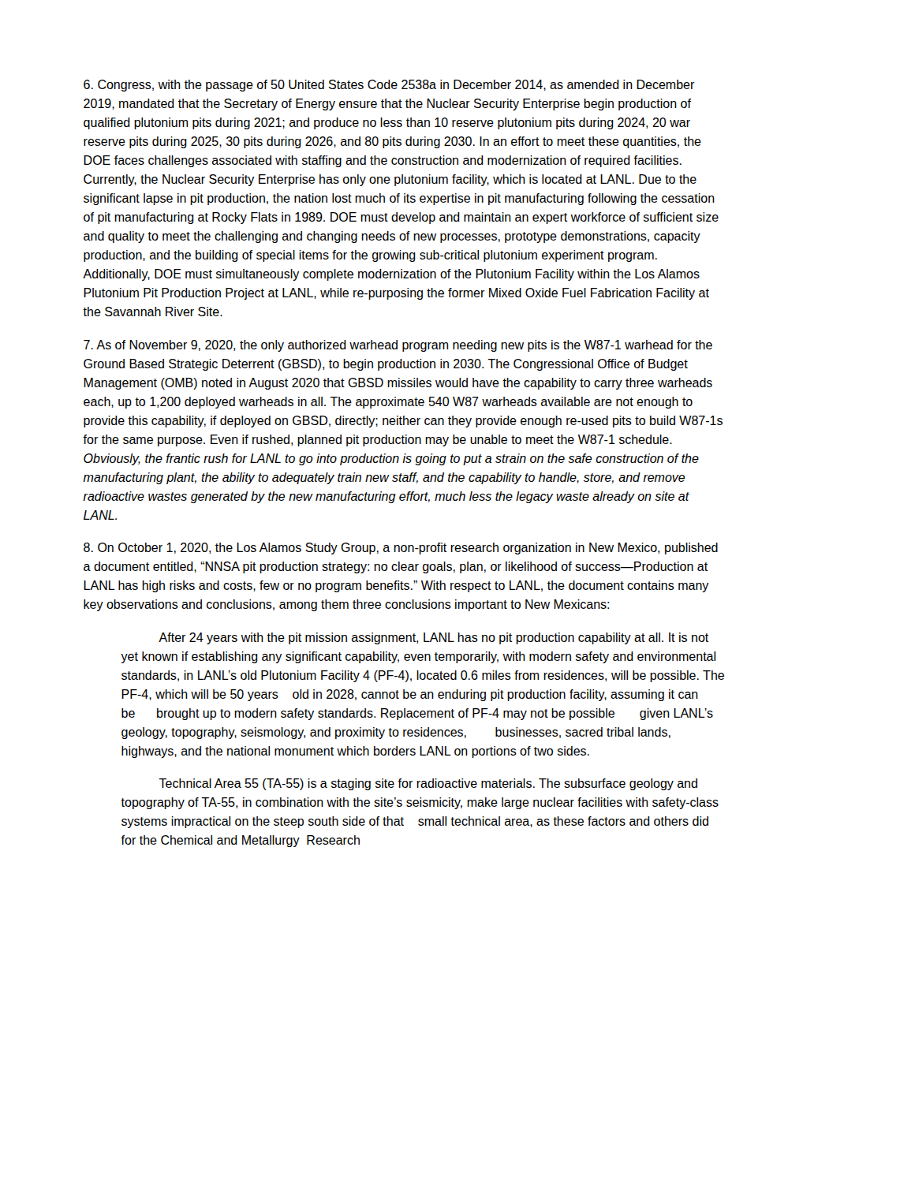6. Congress, with the passage of 50 United States Code 2538a in December 2014, as amended in December 2019, mandated that the Secretary of Energy ensure that the Nuclear Security Enterprise begin production of qualified plutonium pits during 2021; and produce no less than 10 reserve plutonium pits during 2024, 20 war reserve pits during 2025, 30 pits during 2026, and 80 pits during 2030. In an effort to meet these quantities, the DOE faces challenges associated with staffing and the construction and modernization of required facilities. Currently, the Nuclear Security Enterprise has only one plutonium facility, which is located at LANL. Due to the significant lapse in pit production, the nation lost much of its expertise in pit manufacturing following the cessation of pit manufacturing at Rocky Flats in 1989. DOE must develop and maintain an expert workforce of sufficient size and quality to meet the challenging and changing needs of new processes, prototype demonstrations, capacity production, and the building of special items for the growing sub-critical plutonium experiment program. Additionally, DOE must simultaneously complete modernization of the Plutonium Facility within the Los Alamos Plutonium Pit Production Project at LANL, while re-purposing the former Mixed Oxide Fuel Fabrication Facility at the Savannah River Site.
7. As of November 9, 2020, the only authorized warhead program needing new pits is the W87-1 warhead for the Ground Based Strategic Deterrent (GBSD), to begin production in 2030. The Congressional Office of Budget Management (OMB) noted in August 2020 that GBSD missiles would have the capability to carry three warheads each, up to 1,200 deployed warheads in all. The approximate 540 W87 warheads available are not enough to provide this capability, if deployed on GBSD, directly; neither can they provide enough re-used pits to build W87-1s for the same purpose. Even if rushed, planned pit production may be unable to meet the W87-1 schedule. Obviously, the frantic rush for LANL to go into production is going to put a strain on the safe construction of the manufacturing plant, the ability to adequately train new staff, and the capability to handle, store, and remove radioactive wastes generated by the new manufacturing effort, much less the legacy waste already on site at LANL.
8. On October 1, 2020, the Los Alamos Study Group, a non-profit research organization in New Mexico, published a document entitled, “NNSA pit production strategy: no clear goals, plan, or likelihood of success—Production at LANL has high risks and costs, few or no program benefits.” With respect to LANL, the document contains many key observations and conclusions, among them three conclusions important to New Mexicans:
After 24 years with the pit mission assignment, LANL has no pit production capability at all. It is not yet known if establishing any significant capability, even temporarily, with modern safety and environmental standards, in LANL’s old Plutonium Facility 4 (PF-4), located 0.6 miles from residences, will be possible. The PF-4, which will be 50 years old in 2028, cannot be an enduring pit production facility, assuming it can be brought up to modern safety standards. Replacement of PF-4 may not be possible given LANL’s geology, topography, seismology, and proximity to residences, businesses, sacred tribal lands, highways, and the national monument which borders LANL on portions of two sides.
Technical Area 55 (TA-55) is a staging site for radioactive materials. The subsurface geology and topography of TA-55, in combination with the site’s seismicity, make large nuclear facilities with safety-class systems impractical on the steep south side of that small technical area, as these factors and others did for the Chemical and Metallurgy Research